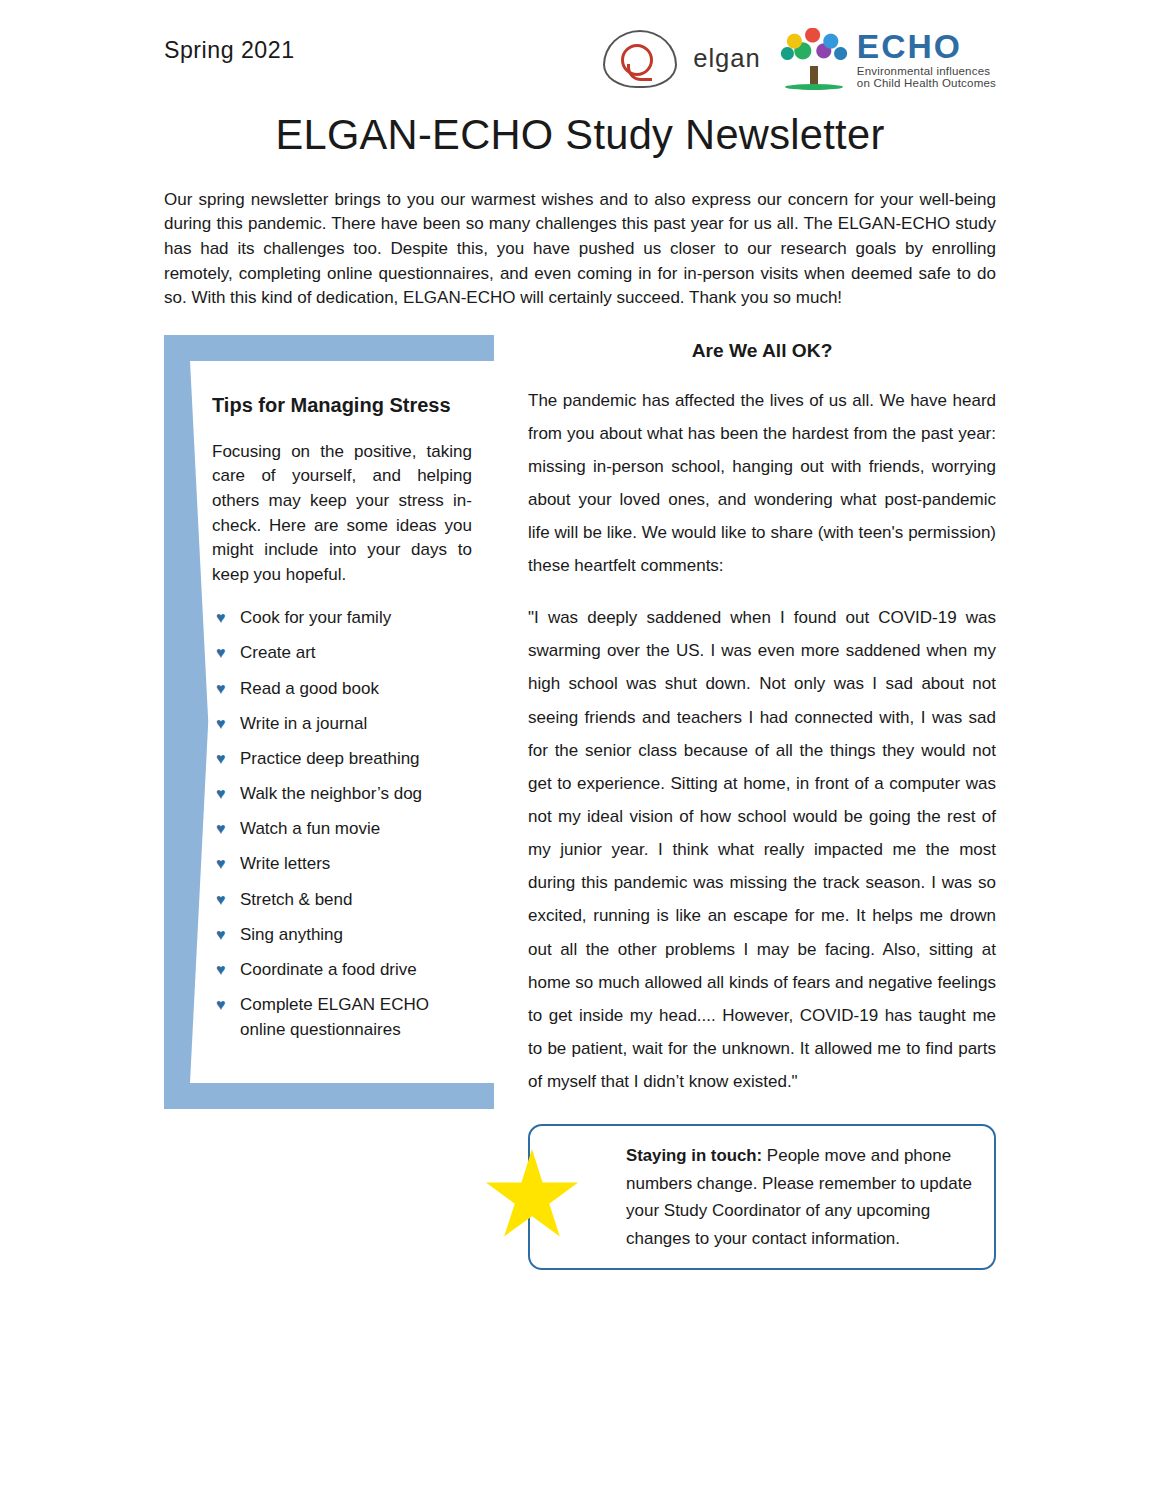Spring 2021
elgan
ECHO Environmental influences
on Child Health Outcomes
ELGAN-ECHO Study Newsletter
Our spring newsletter brings to you our warmest wishes and to also express our concern for your well-being during this pandemic. There have been so many challenges this past year for us all. The ELGAN-ECHO study has had its challenges too. Despite this, you have pushed us closer to our research goals by enrolling remotely, completing online questionnaires, and even coming in for in-person visits when deemed safe to do so. With this kind of dedication, ELGAN-ECHO will certainly succeed. Thank you so much!
Tips for Managing Stress
Focusing on the positive, taking care of yourself, and helping others may keep your stress in-check. Here are some ideas you might include into your days to keep you hopeful.
Cook for your family
Create art
Read a good book
Write in a journal
Practice deep breathing
Walk the neighbor’s dog
Watch a fun movie
Write letters
Stretch & bend
Sing anything
Coordinate a food drive
Complete ELGAN ECHO online questionnaires
Are We All OK?
The pandemic has affected the lives of us all. We have heard from you about what has been the hardest from the past year: missing in-person school, hanging out with friends, worrying about your loved ones, and wondering what post-pandemic life will be like. We would like to share (with teen's permission) these heartfelt comments:
"I was deeply saddened when I found out COVID-19 was swarming over the US. I was even more saddened when my high school was shut down. Not only was I sad about not seeing friends and teachers I had connected with, I was sad for the senior class because of all the things they would not get to experience. Sitting at home, in front of a computer was not my ideal vision of how school would be going the rest of my junior year. I think what really impacted me the most during this pandemic was missing the track season. I was so excited, running is like an escape for me. It helps me drown out all the other problems I may be facing. Also, sitting at home so much allowed all kinds of fears and negative feelings to get inside my head.... However, COVID-19 has taught me to be patient, wait for the unknown. It allowed me to find parts of myself that I didn’t know existed."
Staying in touch: People move and phone numbers change. Please remember to update your Study Coordinator of any upcoming changes to your contact information.